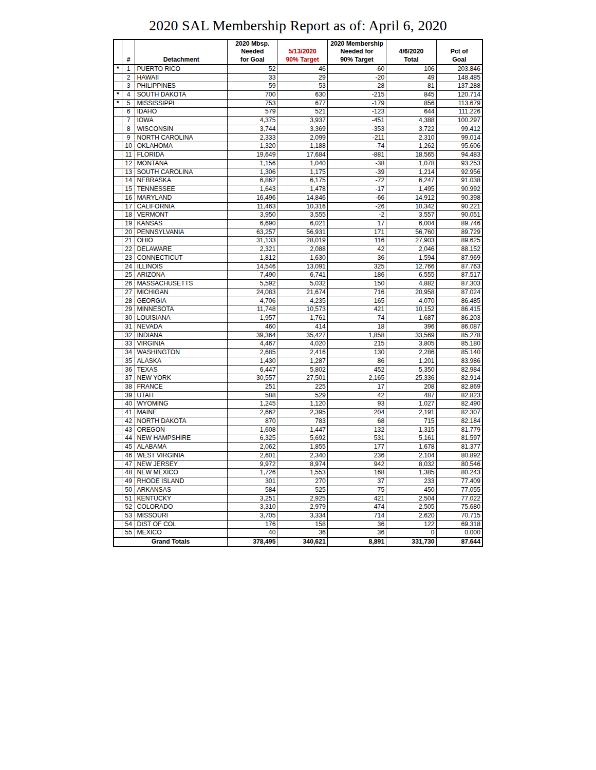2020 SAL Membership Report as of: April 6, 2020
| | | | 2020 Mbsp. | | 2020 Membership | | |
| --- | --- | --- | --- | --- | --- | --- | --- |
| | | | Needed | 5/13/2020 | Needed for | 4/6/2020 | Pct of |
| | # | Detachment | for Goal | 90% Target | 90% Target | Total | Goal |
| * | 1 | PUERTO RICO | 52 | 46 | -60 | 106 | 203.846 |
| | 2 | HAWAII | 33 | 29 | -20 | 49 | 148.485 |
| | 3 | PHILIPPINES | 59 | 53 | -28 | 81 | 137.288 |
| * | 4 | SOUTH DAKOTA | 700 | 630 | -215 | 845 | 120.714 |
| * | 5 | MISSISSIPPI | 753 | 677 | -179 | 856 | 113.679 |
| | 6 | IDAHO | 579 | 521 | -123 | 644 | 111.226 |
| | 7 | IOWA | 4,375 | 3,937 | -451 | 4,388 | 100.297 |
| | 8 | WISCONSIN | 3,744 | 3,369 | -353 | 3,722 | 99.412 |
| | 9 | NORTH CAROLINA | 2,333 | 2,099 | -211 | 2,310 | 99.014 |
| | 10 | OKLAHOMA | 1,320 | 1,188 | -74 | 1,262 | 95.606 |
| | 11 | FLORIDA | 19,649 | 17,684 | -881 | 18,565 | 94.483 |
| | 12 | MONTANA | 1,156 | 1,040 | -38 | 1,078 | 93.253 |
| | 13 | SOUTH CAROLINA | 1,306 | 1,175 | -39 | 1,214 | 92.956 |
| | 14 | NEBRASKA | 6,862 | 6,175 | -72 | 6,247 | 91.038 |
| | 15 | TENNESSEE | 1,643 | 1,478 | -17 | 1,495 | 90.992 |
| | 16 | MARYLAND | 16,496 | 14,846 | -66 | 14,912 | 90.398 |
| | 17 | CALIFORNIA | 11,463 | 10,316 | -26 | 10,342 | 90.221 |
| | 18 | VERMONT | 3,950 | 3,555 | -2 | 3,557 | 90.051 |
| | 19 | KANSAS | 6,690 | 6,021 | 17 | 6,004 | 89.746 |
| | 20 | PENNSYLVANIA | 63,257 | 56,931 | 171 | 56,760 | 89.729 |
| | 21 | OHIO | 31,133 | 28,019 | 116 | 27,903 | 89.625 |
| | 22 | DELAWARE | 2,321 | 2,088 | 42 | 2,046 | 88.152 |
| | 23 | CONNECTICUT | 1,812 | 1,630 | 36 | 1,594 | 87.969 |
| | 24 | ILLINOIS | 14,546 | 13,091 | 325 | 12,766 | 87.763 |
| | 25 | ARIZONA | 7,490 | 6,741 | 186 | 6,555 | 87.517 |
| | 26 | MASSACHUSETTS | 5,592 | 5,032 | 150 | 4,882 | 87.303 |
| | 27 | MICHIGAN | 24,083 | 21,674 | 716 | 20,958 | 87.024 |
| | 28 | GEORGIA | 4,706 | 4,235 | 165 | 4,070 | 86.485 |
| | 29 | MINNESOTA | 11,748 | 10,573 | 421 | 10,152 | 86.415 |
| | 30 | LOUISIANA | 1,957 | 1,761 | 74 | 1,687 | 86.203 |
| | 31 | NEVADA | 460 | 414 | 18 | 396 | 86.087 |
| | 32 | INDIANA | 39,364 | 35,427 | 1,858 | 33,569 | 85.278 |
| | 33 | VIRGINIA | 4,467 | 4,020 | 215 | 3,805 | 85.180 |
| | 34 | WASHINGTON | 2,685 | 2,416 | 130 | 2,286 | 85.140 |
| | 35 | ALASKA | 1,430 | 1,287 | 86 | 1,201 | 83.986 |
| | 36 | TEXAS | 6,447 | 5,802 | 452 | 5,350 | 82.984 |
| | 37 | NEW YORK | 30,557 | 27,501 | 2,165 | 25,336 | 82.914 |
| | 38 | FRANCE | 251 | 225 | 17 | 208 | 82.869 |
| | 39 | UTAH | 588 | 529 | 42 | 487 | 82.823 |
| | 40 | WYOMING | 1,245 | 1,120 | 93 | 1,027 | 82.490 |
| | 41 | MAINE | 2,662 | 2,395 | 204 | 2,191 | 82.307 |
| | 42 | NORTH DAKOTA | 870 | 783 | 68 | 715 | 82.184 |
| | 43 | OREGON | 1,608 | 1,447 | 132 | 1,315 | 81.779 |
| | 44 | NEW HAMPSHIRE | 6,325 | 5,692 | 531 | 5,161 | 81.597 |
| | 45 | ALABAMA | 2,062 | 1,855 | 177 | 1,678 | 81.377 |
| | 46 | WEST VIRGINIA | 2,601 | 2,340 | 236 | 2,104 | 80.892 |
| | 47 | NEW JERSEY | 9,972 | 8,974 | 942 | 8,032 | 80.546 |
| | 48 | NEW MEXICO | 1,726 | 1,553 | 168 | 1,385 | 80.243 |
| | 49 | RHODE ISLAND | 301 | 270 | 37 | 233 | 77.409 |
| | 50 | ARKANSAS | 584 | 525 | 75 | 450 | 77.055 |
| | 51 | KENTUCKY | 3,251 | 2,925 | 421 | 2,504 | 77.022 |
| | 52 | COLORADO | 3,310 | 2,979 | 474 | 2,505 | 75.680 |
| | 53 | MISSOURI | 3,705 | 3,334 | 714 | 2,620 | 70.715 |
| | 54 | DIST OF COL | 176 | 158 | 36 | 122 | 69.318 |
| | 55 | MEXICO | 40 | 36 | 36 | 0 | 0.000 |
| Grand Totals | 378,495 | 340,621 | 8,891 | 331,730 | 87.644 |